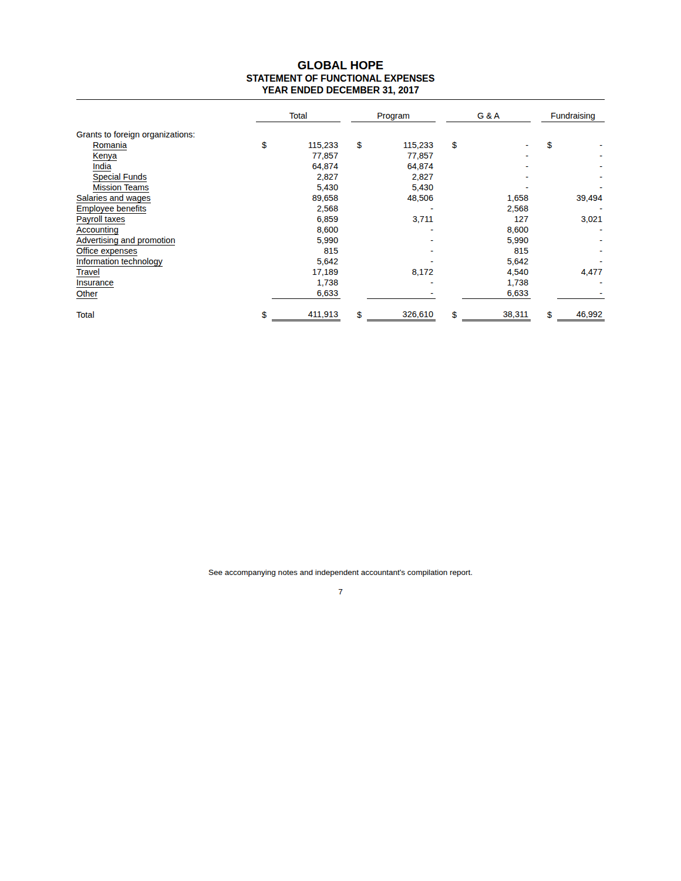GLOBAL HOPE
STATEMENT OF FUNCTIONAL EXPENSES
YEAR ENDED DECEMBER 31, 2017
| | Total | | Program | | G & A | | Fundraising |
| --- | --- | --- | --- | --- | --- | --- | --- |
| Grants to foreign organizations: | |
| Romania | $ | 115,233 | | $ | 115,233 | | $ | - | | $ | - |
| Kenya | | 77,857 | | | 77,857 | | | - | | | - |
| India | | 64,874 | | | 64,874 | | | - | | | - |
| Special Funds | | 2,827 | | | 2,827 | | | - | | | - |
| Mission Teams | | 5,430 | | | 5,430 | | | - | | | - |
| Salaries and wages | | 89,658 | | | 48,506 | | | 1,658 | | | 39,494 |
| Employee benefits | | 2,568 | | | - | | | 2,568 | | | - |
| Payroll taxes | | 6,859 | | | 3,711 | | | 127 | | | 3,021 |
| Accounting | | 8,600 | | | - | | | 8,600 | | | - |
| Advertising and promotion | | 5,990 | | | - | | | 5,990 | | | - |
| Office expenses | | 815 | | | - | | | 815 | | | - |
| Information technology | | 5,642 | | | - | | | 5,642 | | | - |
| Travel | | 17,189 | | | 8,172 | | | 4,540 | | | 4,477 |
| Insurance | | 1,738 | | | - | | | 1,738 | | | - |
| Other | | 6,633 | | | - | | | 6,633 | | | - |
| Total | $ | 411,913 | | $ | 326,610 | | $ | 38,311 | | $ | 46,992 |
See accompanying notes and independent accountant's compilation report.
7